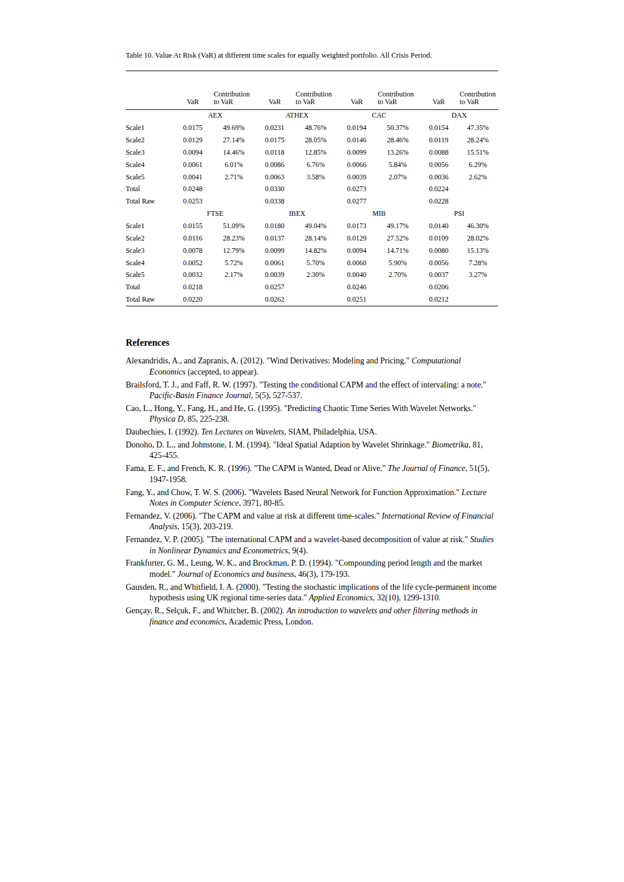Table 10. Value At Risk (VaR) at different time scales for equally weighted portfolio. All Crisis Period.
| | VaR | Contribution to VaR | VaR | Contribution to VaR | VaR | Contribution to VaR | VaR | Contribution to VaR |
| | AEX | ATHEX | CAC | DAX |
| Scale1 | 0.0175 | 49.69% | 0.0231 | 48.76% | 0.0194 | 50.37% | 0.0154 | 47.35% |
| Scale2 | 0.0129 | 27.14% | 0.0175 | 28.05% | 0.0146 | 28.46% | 0.0119 | 28.24% |
| Scale3 | 0.0094 | 14.46% | 0.0118 | 12.85% | 0.0099 | 13.26% | 0.0088 | 15.51% |
| Scale4 | 0.0061 | 6.01% | 0.0086 | 6.76% | 0.0066 | 5.84% | 0.0056 | 6.29% |
| Scale5 | 0.0041 | 2.71% | 0.0063 | 3.58% | 0.0039 | 2.07% | 0.0036 | 2.62% |
| Total | 0.0248 | | 0.0330 | | 0.0273 | | 0.0224 | |
| Total Raw | 0.0253 | | 0.0338 | | 0.0277 | | 0.0228 | |
| | FTSE | IBEX | MIB | PSI |
| Scale1 | 0.0155 | 51.09% | 0.0180 | 49.04% | 0.0173 | 49.17% | 0.0140 | 46.30% |
| Scale2 | 0.0116 | 28.23% | 0.0137 | 28.14% | 0.0129 | 27.52% | 0.0109 | 28.02% |
| Scale3 | 0.0078 | 12.79% | 0.0099 | 14.82% | 0.0094 | 14.71% | 0.0080 | 15.13% |
| Scale4 | 0.0052 | 5.72% | 0.0061 | 5.70% | 0.0060 | 5.90% | 0.0056 | 7.28% |
| Scale5 | 0.0032 | 2.17% | 0.0039 | 2.30% | 0.0040 | 2.70% | 0.0037 | 3.27% |
| Total | 0.0218 | | 0.0257 | | 0.0246 | | 0.0206 | |
| Total Raw | 0.0220 | | 0.0262 | | 0.0251 | | 0.0212 | |
References
Alexandridis, A., and Zapranis, A. (2012). "Wind Derivatives: Modeling and Pricing." Computational Economics (accepted, to appear).
Brailsford, T. J., and Faff, R. W. (1997). "Testing the conditional CAPM and the effect of intervaling: a note." Pacific-Basin Finance Journal, 5(5), 527-537.
Cao, L., Hong, Y., Fang, H., and He, G. (1995). "Predicting Chaotic Time Series With Wavelet Networks." Physica D, 85, 225-238.
Daubechies, I. (1992). Ten Lectures on Wavelets, SIAM, Philadelphia, USA.
Donoho, D. L., and Johnstone, I. M. (1994). "Ideal Spatial Adaption by Wavelet Shrinkage." Biometrika, 81, 425-455.
Fama, E. F., and French, K. R. (1996). "The CAPM is Wanted, Dead or Alive." The Journal of Finance, 51(5), 1947-1958.
Fang, Y., and Chow, T. W. S. (2006). "Wavelets Based Neural Network for Function Approximation." Lecture Notes in Computer Science, 3971, 80-85.
Fernandez, V. (2006). "The CAPM and value at risk at different time-scales." International Review of Financial Analysis, 15(3), 203-219.
Fernandez, V. P. (2005). "The international CAPM and a wavelet-based decomposition of value at risk." Studies in Nonlinear Dynamics and Econometrics, 9(4).
Frankfurter, G. M., Leung, W. K., and Brockman, P. D. (1994). "Compounding period length and the market model." Journal of Economics and business, 46(3), 179-193.
Gausden, R., and Whitfield, I. A. (2000). "Testing the stochastic implications of the life cycle-permanent income hypothesis using UK regional time-series data." Applied Economics, 32(10), 1299-1310.
Gençay, R., Selçuk, F., and Whitcher, B. (2002). An introduction to wavelets and other filtering methods in finance and economics, Academic Press, London.